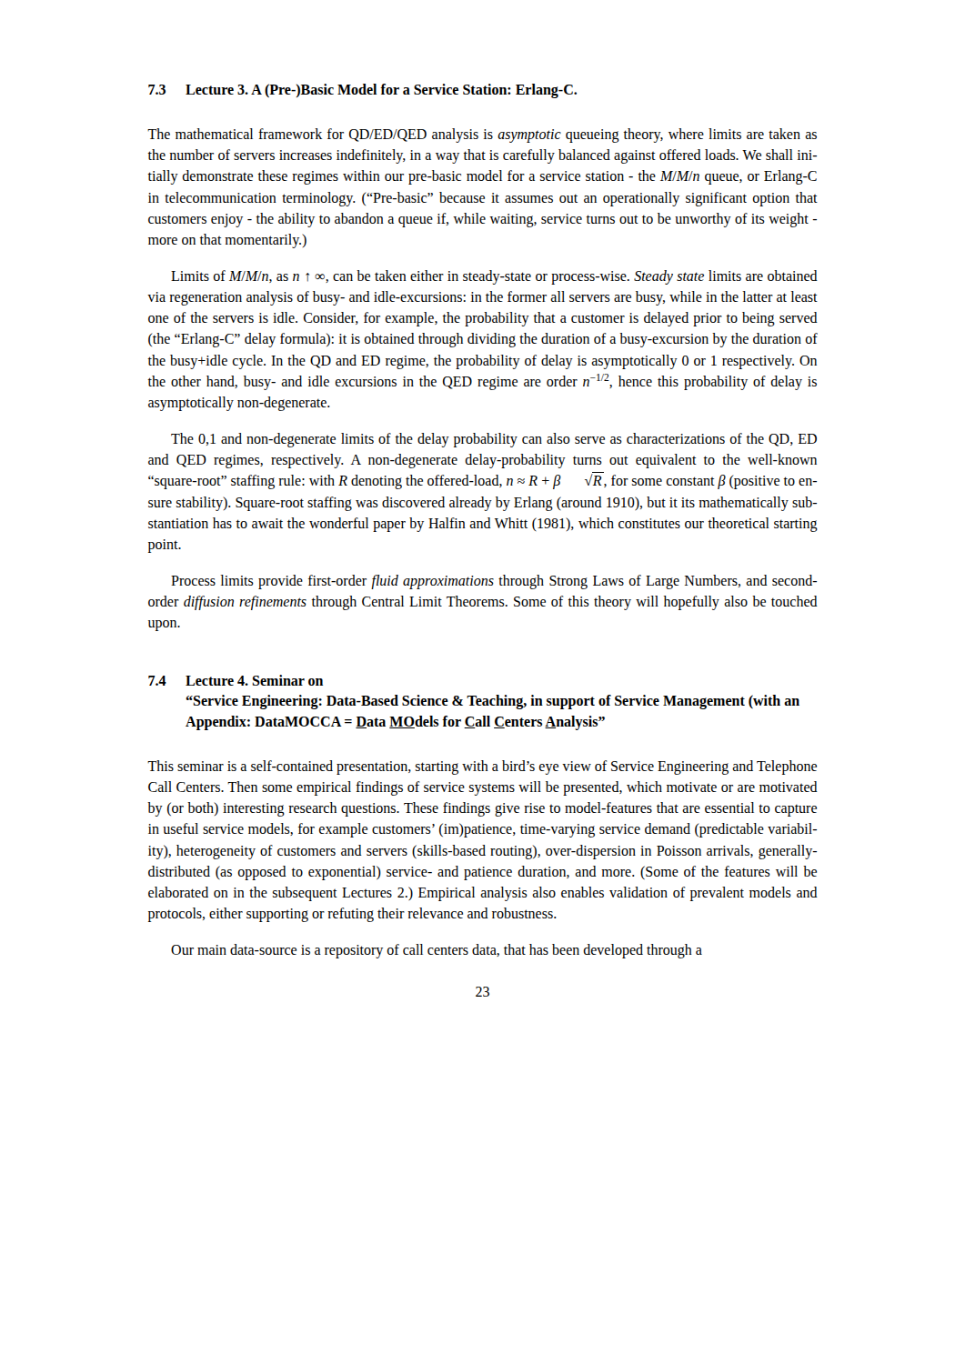7.3 Lecture 3. A (Pre-)Basic Model for a Service Station: Erlang-C.
The mathematical framework for QD/ED/QED analysis is asymptotic queueing theory, where limits are taken as the number of servers increases indefinitely, in a way that is carefully balanced against offered loads. We shall initially demonstrate these regimes within our pre-basic model for a service station - the M/M/n queue, or Erlang-C in telecommunication terminology. (“Pre-basic” because it assumes out an operationally significant option that customers enjoy - the ability to abandon a queue if, while waiting, service turns out to be unworthy of its weight - more on that momentarily.)
Limits of M/M/n, as n ↑ ∞, can be taken either in steady-state or process-wise. Steady state limits are obtained via regeneration analysis of busy- and idle-excursions: in the former all servers are busy, while in the latter at least one of the servers is idle. Consider, for example, the probability that a customer is delayed prior to being served (the “Erlang-C” delay formula): it is obtained through dividing the duration of a busy-excursion by the duration of the busy+idle cycle. In the QD and ED regime, the probability of delay is asymptotically 0 or 1 respectively. On the other hand, busy- and idle excursions in the QED regime are order n−1/2, hence this probability of delay is asymptotically non-degenerate.
The 0,1 and non-degenerate limits of the delay probability can also serve as characterizations of the QD, ED and QED regimes, respectively. A non-degenerate delay-probability turns out equivalent to the well-known “square-root” staffing rule: with R denoting the offered-load, n ≈ R + β√R, for some constant β (positive to ensure stability). Square-root staffing was discovered already by Erlang (around 1910), but it its mathematically substantiation has to await the wonderful paper by Halfin and Whitt (1981), which constitutes our theoretical starting point.
Process limits provide first-order fluid approximations through Strong Laws of Large Numbers, and second-order diffusion refinements through Central Limit Theorems. Some of this theory will hopefully also be touched upon.
7.4 Lecture 4. Seminar on
“Service Engineering: Data-Based Science & Teaching, in support of Service Management (with an Appendix: DataMOCCA = Data MOdels for Call Centers Analysis”
This seminar is a self-contained presentation, starting with a bird’s eye view of Service Engineering and Telephone Call Centers. Then some empirical findings of service systems will be presented, which motivate or are motivated by (or both) interesting research questions. These findings give rise to model-features that are essential to capture in useful service models, for example customers’ (im)patience, time-varying service demand (predictable variability), heterogeneity of customers and servers (skills-based routing), over-dispersion in Poisson arrivals, generally-distributed (as opposed to exponential) service- and patience duration, and more. (Some of the features will be elaborated on in the subsequent Lectures 2.) Empirical analysis also enables validation of prevalent models and protocols, either supporting or refuting their relevance and robustness.
Our main data-source is a repository of call centers data, that has been developed through a
23